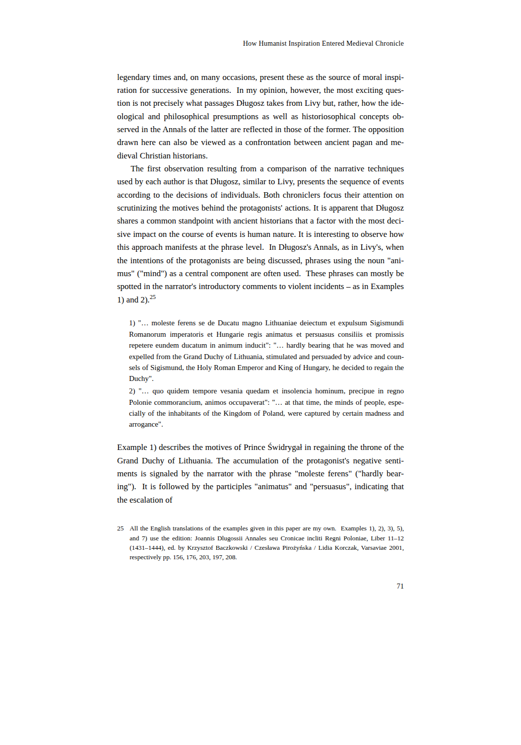How Humanist Inspiration Entered Medieval Chronicle
legendary times and, on many occasions, present these as the source of moral inspiration for successive generations. In my opinion, however, the most exciting question is not precisely what passages Długosz takes from Livy but, rather, how the ideological and philosophical presumptions as well as historiosophical concepts observed in the Annals of the latter are reflected in those of the former. The opposition drawn here can also be viewed as a confrontation between ancient pagan and medieval Christian historians.
The first observation resulting from a comparison of the narrative techniques used by each author is that Długosz, similar to Livy, presents the sequence of events according to the decisions of individuals. Both chroniclers focus their attention on scrutinizing the motives behind the protagonists' actions. It is apparent that Długosz shares a common standpoint with ancient historians that a factor with the most decisive impact on the course of events is human nature. It is interesting to observe how this approach manifests at the phrase level. In Długosz's Annals, as in Livy's, when the intentions of the protagonists are being discussed, phrases using the noun "animus" ("mind") as a central component are often used. These phrases can mostly be spotted in the narrator's introductory comments to violent incidents – as in Examples 1) and 2).25
1) "… moleste ferens se de Ducatu magno Lithuaniae deiectum et expulsum Sigismundi Romanorum imperatoris et Hungarie regis animatus et persuasus consiliis et promissis repetere eundem ducatum in animum inducit": "… hardly bearing that he was moved and expelled from the Grand Duchy of Lithuania, stimulated and persuaded by advice and counsels of Sigismund, the Holy Roman Emperor and King of Hungary, he decided to regain the Duchy".
2) "… quo quidem tempore vesania quedam et insolencia hominum, precipue in regno Polonie commorancium, animos occupaverat": "… at that time, the minds of people, especially of the inhabitants of the Kingdom of Poland, were captured by certain madness and arrogance".
Example 1) describes the motives of Prince Świdrygał in regaining the throne of the Grand Duchy of Lithuania. The accumulation of the protagonist's negative sentiments is signaled by the narrator with the phrase "moleste ferens" ("hardly bearing"). It is followed by the participles "animatus" and "persuasus", indicating that the escalation of
25 All the English translations of the examples given in this paper are my own. Examples 1), 2), 3), 5), and 7) use the edition: Joannis Dlugossii Annales seu Cronicae incliti Regni Poloniae, Liber 11–12 (1431–1444), ed. by Krzysztof Baczkowski / Czesława Pirożyńska / Lidia Korczak, Varsaviae 2001, respectively pp. 156, 176, 203, 197, 208.
71